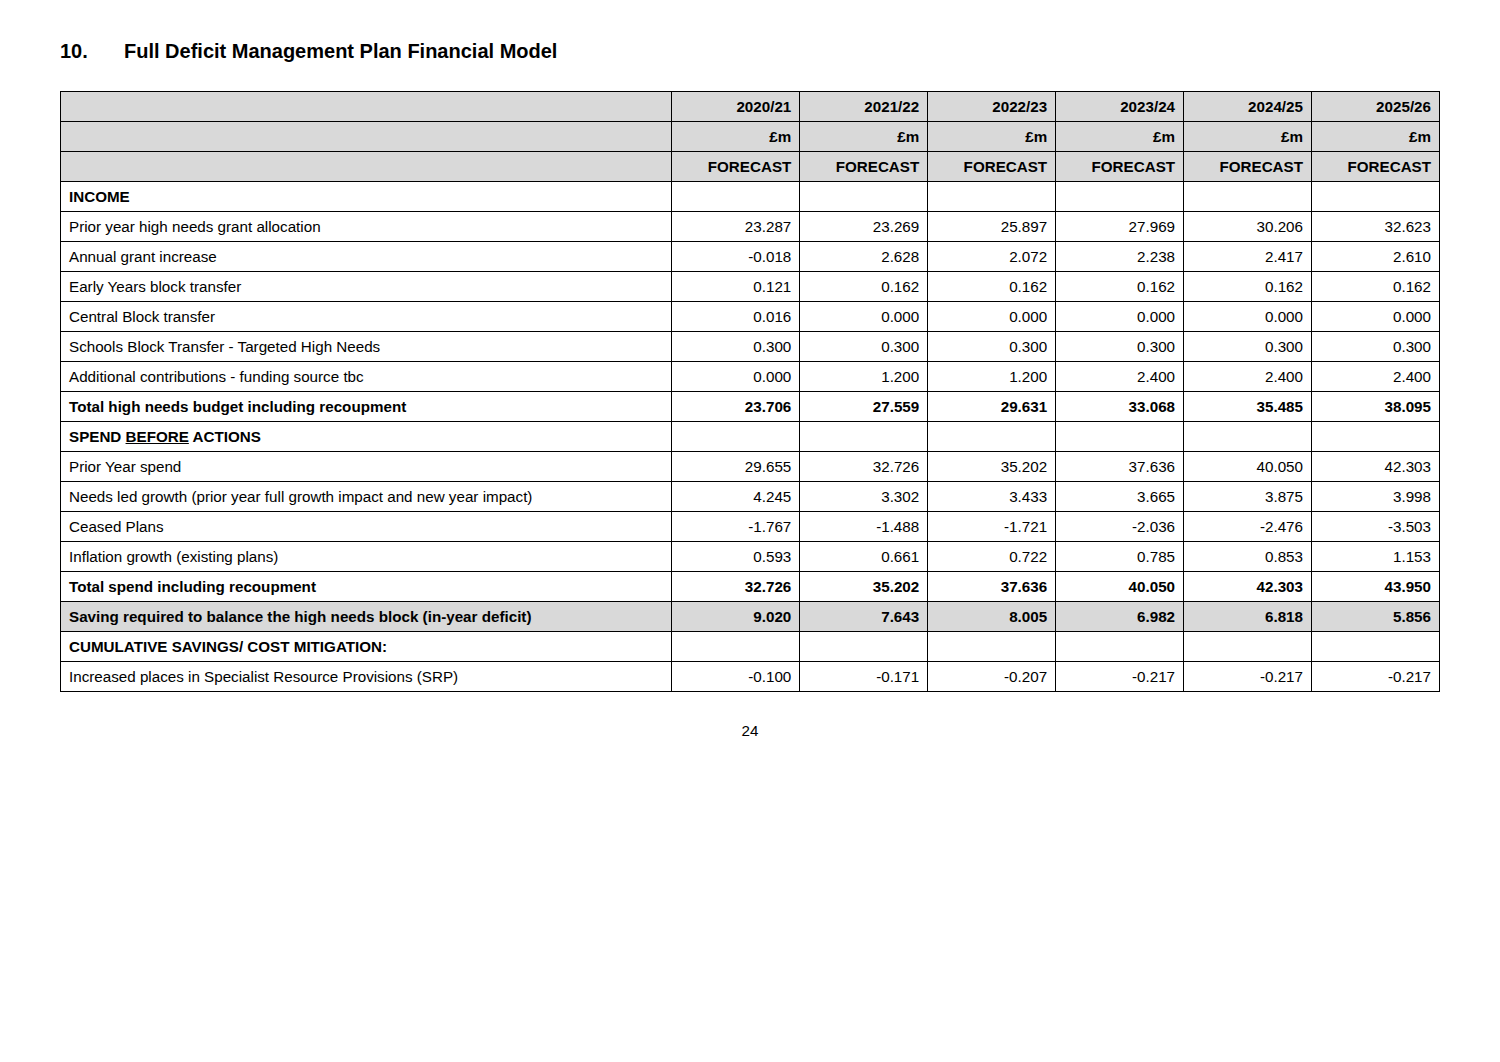10. Full Deficit Management Plan Financial Model
| | 2020/21 | 2021/22 | 2022/23 | 2023/24 | 2024/25 | 2025/26 |
| --- | --- | --- | --- | --- | --- | --- |
| | £m | £m | £m | £m | £m | £m |
| | FORECAST | FORECAST | FORECAST | FORECAST | FORECAST | FORECAST |
| INCOME | | | | | | |
| Prior year high needs grant allocation | 23.287 | 23.269 | 25.897 | 27.969 | 30.206 | 32.623 |
| Annual grant increase | -0.018 | 2.628 | 2.072 | 2.238 | 2.417 | 2.610 |
| Early Years block transfer | 0.121 | 0.162 | 0.162 | 0.162 | 0.162 | 0.162 |
| Central Block transfer | 0.016 | 0.000 | 0.000 | 0.000 | 0.000 | 0.000 |
| Schools Block Transfer - Targeted High Needs | 0.300 | 0.300 | 0.300 | 0.300 | 0.300 | 0.300 |
| Additional contributions - funding source tbc | 0.000 | 1.200 | 1.200 | 2.400 | 2.400 | 2.400 |
| Total high needs budget including recoupment | 23.706 | 27.559 | 29.631 | 33.068 | 35.485 | 38.095 |
| SPEND BEFORE ACTIONS | | | | | | |
| Prior Year spend | 29.655 | 32.726 | 35.202 | 37.636 | 40.050 | 42.303 |
| Needs led growth (prior year full growth impact and new year impact) | 4.245 | 3.302 | 3.433 | 3.665 | 3.875 | 3.998 |
| Ceased Plans | -1.767 | -1.488 | -1.721 | -2.036 | -2.476 | -3.503 |
| Inflation growth (existing plans) | 0.593 | 0.661 | 0.722 | 0.785 | 0.853 | 1.153 |
| Total spend including recoupment | 32.726 | 35.202 | 37.636 | 40.050 | 42.303 | 43.950 |
| Saving required to balance the high needs block (in-year deficit) | 9.020 | 7.643 | 8.005 | 6.982 | 6.818 | 5.856 |
| CUMULATIVE SAVINGS/ COST MITIGATION: | | | | | | |
| Increased places in Specialist Resource Provisions (SRP) | -0.100 | -0.171 | -0.207 | -0.217 | -0.217 | -0.217 |
24